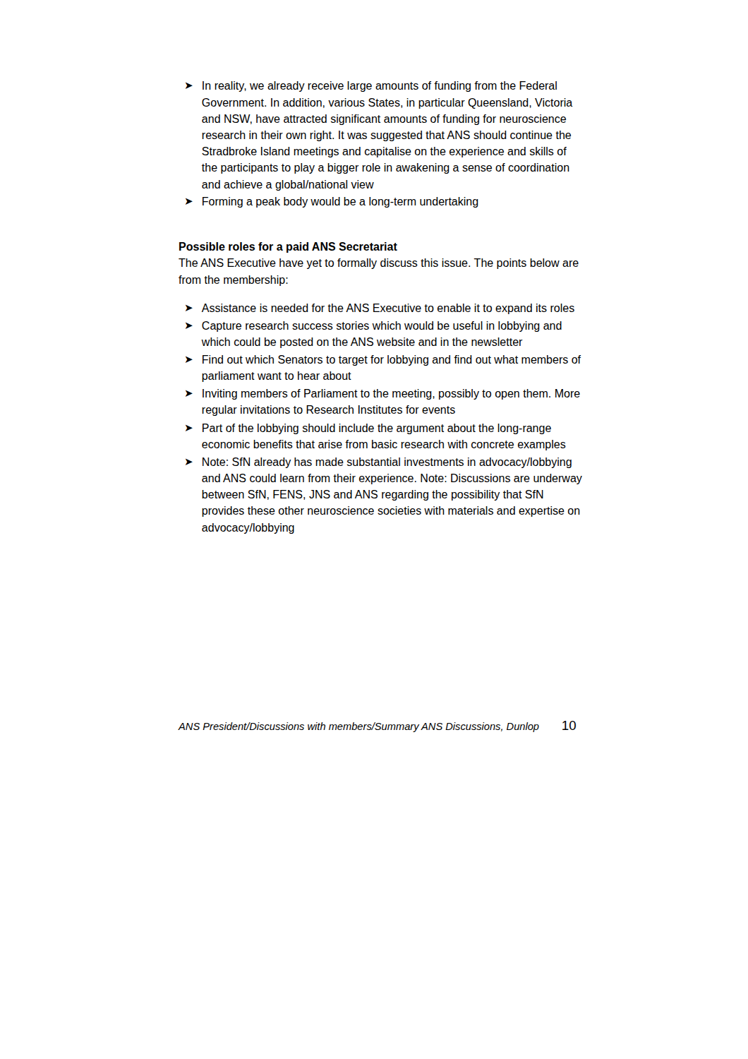In reality, we already receive large amounts of funding from the Federal Government. In addition, various States, in particular Queensland, Victoria and NSW, have attracted significant amounts of funding for neuroscience research in their own right. It was suggested that ANS should continue the Stradbroke Island meetings and capitalise on the experience and skills of the participants to play a bigger role in awakening a sense of coordination and achieve a global/national view
Forming a peak body would be a long-term undertaking
Possible roles for a paid ANS Secretariat
The ANS Executive have yet to formally discuss this issue. The points below are from the membership:
Assistance is needed for the ANS Executive to enable it to expand its roles
Capture research success stories which would be useful in lobbying and which could be posted on the ANS website and in the newsletter
Find out which Senators to target for lobbying and find out what members of parliament want to hear about
Inviting members of Parliament to the meeting, possibly to open them. More regular invitations to Research Institutes for events
Part of the lobbying should include the argument about the long-range economic benefits that arise from basic research with concrete examples
Note: SfN already has made substantial investments in advocacy/lobbying and ANS could learn from their experience. Note: Discussions are underway between SfN, FENS, JNS and ANS regarding the possibility that SfN provides these other neuroscience societies with materials and expertise on advocacy/lobbying
ANS President/Discussions with members/Summary ANS Discussions, Dunlop
10